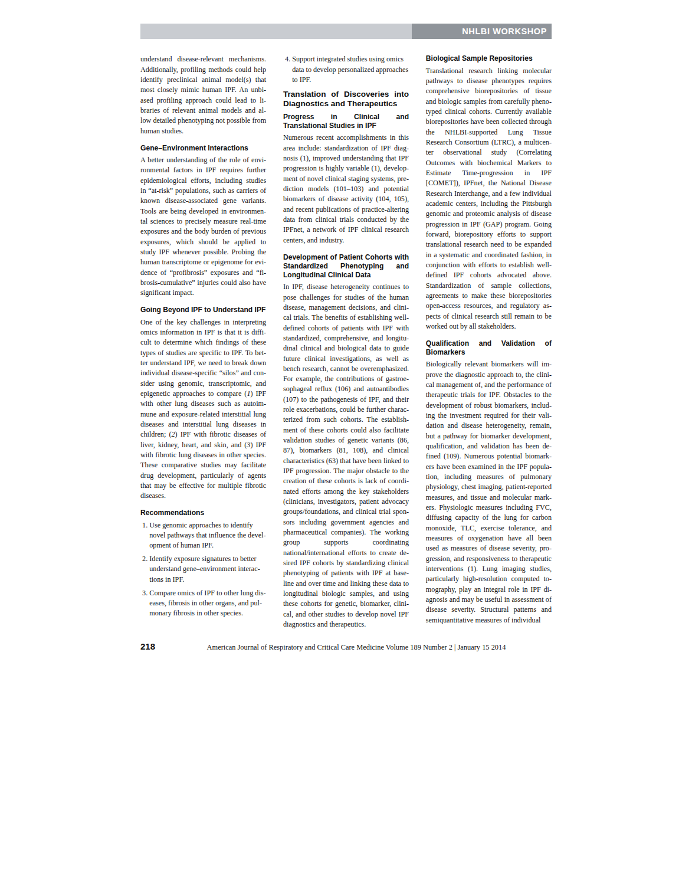NHLBI WORKSHOP
understand disease-relevant mechanisms. Additionally, profiling methods could help identify preclinical animal model(s) that most closely mimic human IPF. An unbiased profiling approach could lead to libraries of relevant animal models and allow detailed phenotyping not possible from human studies.
Gene–Environment Interactions
A better understanding of the role of environmental factors in IPF requires further epidemiological efforts, including studies in “at-risk” populations, such as carriers of known disease-associated gene variants. Tools are being developed in environmental sciences to precisely measure real-time exposures and the body burden of previous exposures, which should be applied to study IPF whenever possible. Probing the human transcriptome or epigenome for evidence of “profibrosis” exposures and “fibrosis-cumulative” injuries could also have significant impact.
Going Beyond IPF to Understand IPF
One of the key challenges in interpreting omics information in IPF is that it is difficult to determine which findings of these types of studies are specific to IPF. To better understand IPF, we need to break down individual disease-specific “silos” and consider using genomic, transcriptomic, and epigenetic approaches to compare (1) IPF with other lung diseases such as autoimmune and exposure-related interstitial lung diseases and interstitial lung diseases in children; (2) IPF with fibrotic diseases of liver, kidney, heart, and skin, and (3) IPF with fibrotic lung diseases in other species. These comparative studies may facilitate drug development, particularly of agents that may be effective for multiple fibrotic diseases.
Recommendations
Use genomic approaches to identify novel pathways that influence the development of human IPF.
Identify exposure signatures to better understand gene–environment interactions in IPF.
Compare omics of IPF to other lung diseases, fibrosis in other organs, and pulmonary fibrosis in other species.
Support integrated studies using omics data to develop personalized approaches to IPF.
Translation of Discoveries into Diagnostics and Therapeutics
Progress in Clinical and Translational Studies in IPF
Numerous recent accomplishments in this area include: standardization of IPF diagnosis (1), improved understanding that IPF progression is highly variable (1), development of novel clinical staging systems, prediction models (101–103) and potential biomarkers of disease activity (104, 105), and recent publications of practice-altering data from clinical trials conducted by the IPFnet, a network of IPF clinical research centers, and industry.
Development of Patient Cohorts with Standardized Phenotyping and Longitudinal Clinical Data
In IPF, disease heterogeneity continues to pose challenges for studies of the human disease, management decisions, and clinical trials. The benefits of establishing well-defined cohorts of patients with IPF with standardized, comprehensive, and longitudinal clinical and biological data to guide future clinical investigations, as well as bench research, cannot be overemphasized. For example, the contributions of gastroesophageal reflux (106) and autoantibodies (107) to the pathogenesis of IPF, and their role exacerbations, could be further characterized from such cohorts. The establishment of these cohorts could also facilitate validation studies of genetic variants (86, 87), biomarkers (81, 108), and clinical characteristics (63) that have been linked to IPF progression. The major obstacle to the creation of these cohorts is lack of coordinated efforts among the key stakeholders (clinicians, investigators, patient advocacy groups/foundations, and clinical trial sponsors including government agencies and pharmaceutical companies). The working group supports coordinating national/international efforts to create desired IPF cohorts by standardizing clinical phenotyping of patients with IPF at baseline and over time and linking these data to longitudinal biologic samples, and using these cohorts for genetic, biomarker, clinical, and other studies to develop novel IPF diagnostics and therapeutics.
Biological Sample Repositories
Translational research linking molecular pathways to disease phenotypes requires comprehensive biorepositories of tissue and biologic samples from carefully phenotyped clinical cohorts. Currently available biorepositories have been collected through the NHLBI-supported Lung Tissue Research Consortium (LTRC), a multicenter observational study (Correlating Outcomes with biochemical Markers to Estimate Time-progression in IPF [COMET]), IPFnet, the National Disease Research Interchange, and a few individual academic centers, including the Pittsburgh genomic and proteomic analysis of disease progression in IPF (GAP) program. Going forward, biorepository efforts to support translational research need to be expanded in a systematic and coordinated fashion, in conjunction with efforts to establish well-defined IPF cohorts advocated above. Standardization of sample collections, agreements to make these biorepositories open-access resources, and regulatory aspects of clinical research still remain to be worked out by all stakeholders.
Qualification and Validation of Biomarkers
Biologically relevant biomarkers will improve the diagnostic approach to, the clinical management of, and the performance of therapeutic trials for IPF. Obstacles to the development of robust biomarkers, including the investment required for their validation and disease heterogeneity, remain, but a pathway for biomarker development, qualification, and validation has been defined (109). Numerous potential biomarkers have been examined in the IPF population, including measures of pulmonary physiology, chest imaging, patient-reported measures, and tissue and molecular markers. Physiologic measures including FVC, diffusing capacity of the lung for carbon monoxide, TLC, exercise tolerance, and measures of oxygenation have all been used as measures of disease severity, progression, and responsiveness to therapeutic interventions (1). Lung imaging studies, particularly high-resolution computed tomography, play an integral role in IPF diagnosis and may be useful in assessment of disease severity. Structural patterns and semiquantitative measures of individual
218
American Journal of Respiratory and Critical Care Medicine Volume 189 Number 2 | January 15 2014